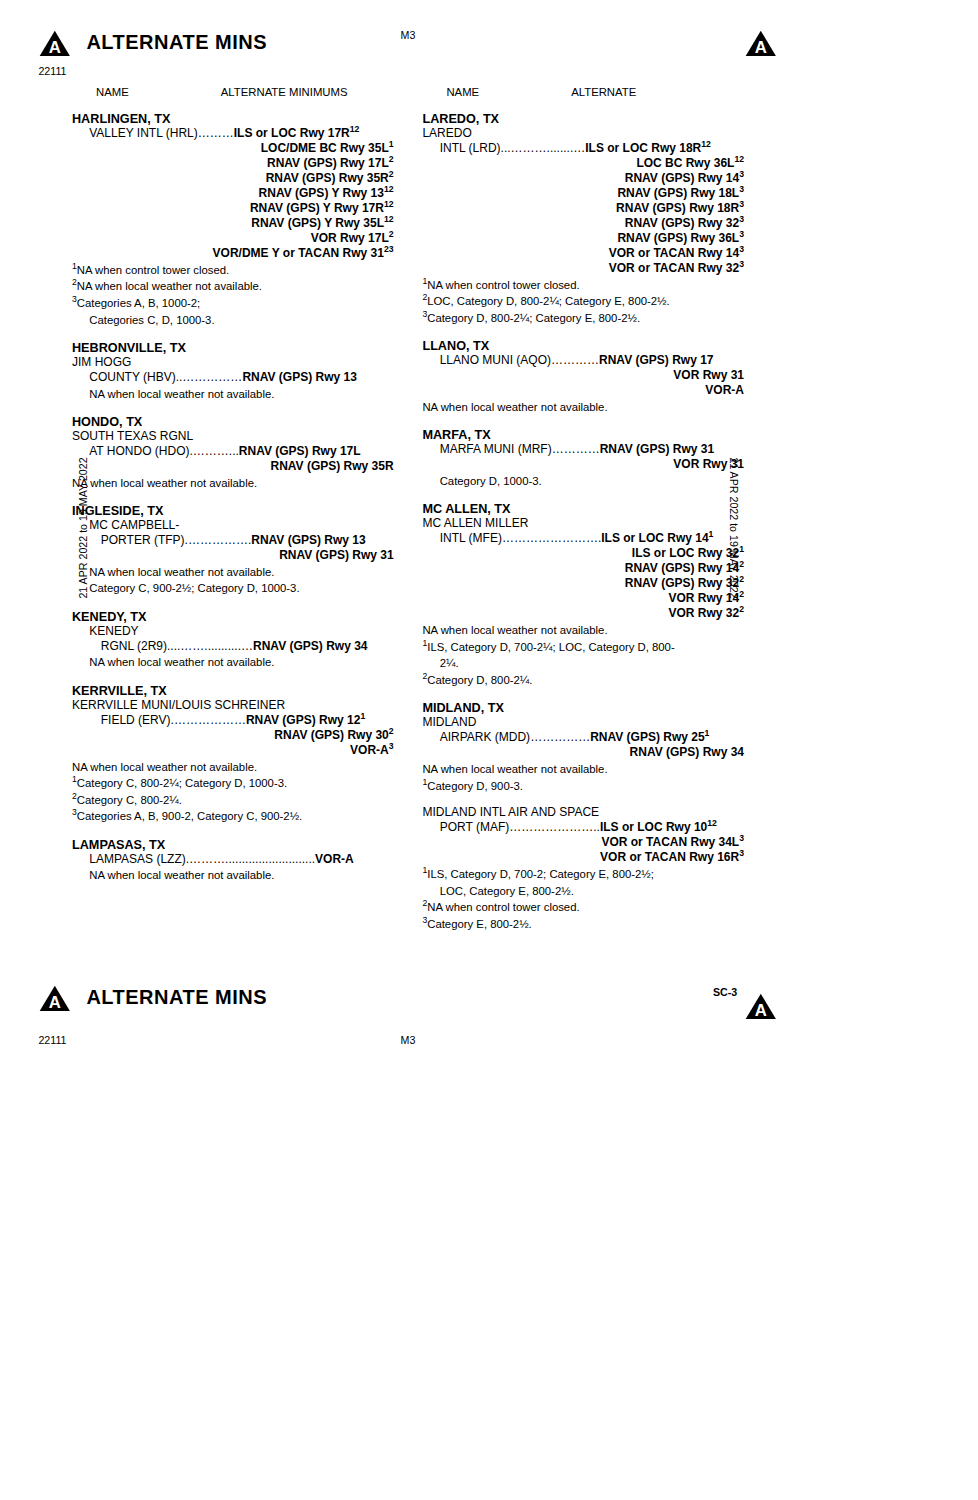A
ALTERNATE MINS
M3
A
22111
21 APR 2022 to 19 MAY 2022
21 APR 2022 to 19 MAY 2022
NAME ALTERNATE MINIMUMS
HARLINGEN, TX
VALLEY INTL (HRL)………ILS or LOC Rwy 17R12
LOC/DME BC Rwy 35L1
RNAV (GPS) Rwy 17L2
RNAV (GPS) Rwy 35R2
RNAV (GPS) Y Rwy 1312
RNAV (GPS) Y Rwy 17R12
RNAV (GPS) Y Rwy 35L12
VOR Rwy 17L2
VOR/DME Y or TACAN Rwy 3123
1NA when control tower closed.
2NA when local weather not available.
3Categories A, B, 1000-2;
Categories C, D, 1000-3.
HEBRONVILLE, TX
JIM HOGG
COUNTY (HBV)..……………RNAV (GPS) Rwy 13
NA when local weather not available.
HONDO, TX
SOUTH TEXAS RGNL
AT HONDO (HDO).………... RNAV (GPS) Rwy 17L
RNAV (GPS) Rwy 35R
NA when local weather not available.
INGLESIDE, TX
MC CAMPBELL-
PORTER (TFP).……………. RNAV (GPS) Rwy 13
RNAV (GPS) Rwy 31
NA when local weather not available.
Category C, 900-2½; Category D, 1000-3.
KENEDY, TX
KENEDY
RGNL (2R9)....……...........…RNAV (GPS) Rwy 34
NA when local weather not available.
KERRVILLE, TX
KERRVILLE MUNI/LOUIS SCHREINER
FIELD (ERV).………………RNAV (GPS) Rwy 121
RNAV (GPS) Rwy 302
VOR-A3
NA when local weather not available.
1Category C, 800-2¼; Category D, 1000-3.
2Category C, 800-2¼.
3Categories A, B, 900-2, Category C, 900-2½.
LAMPASAS, TX
LAMPASAS (LZZ).………........................... VOR-A
NA when local weather not available.
NAME ALTERNATE
LAREDO, TX
LAREDO
INTL (LRD)...………........…ILS or LOC Rwy 18R12
LOC BC Rwy 36L12
RNAV (GPS) Rwy 143
RNAV (GPS) Rwy 18L3
RNAV (GPS) Rwy 18R3
RNAV (GPS) Rwy 323
RNAV (GPS) Rwy 36L3
VOR or TACAN Rwy 143
VOR or TACAN Rwy 323
1NA when control tower closed.
2LOC, Category D, 800-2¼; Category E, 800-2½.
3Category D, 800-2¼; Category E, 800-2½.
LLANO, TX
LLANO MUNI (AQO)…………RNAV (GPS) Rwy 17
VOR Rwy 31
VOR-A
NA when local weather not available.
MARFA, TX
MARFA MUNI (MRF)…………RNAV (GPS) Rwy 31
VOR Rwy 31
Category D, 1000-3.
MC ALLEN, TX
MC ALLEN MILLER
INTL (MFE)……………………. ILS or LOC Rwy 141
ILS or LOC Rwy 321
RNAV (GPS) Rwy 142
RNAV (GPS) Rwy 322
VOR Rwy 142
VOR Rwy 322
NA when local weather not available.
1ILS, Category D, 700-2¼; LOC, Category D, 800-
2¼.
2Category D, 800-2¼.
MIDLAND, TX
MIDLAND
AIRPARK (MDD)……………RNAV (GPS) Rwy 251
RNAV (GPS) Rwy 34
NA when local weather not available.
1Category D, 900-3.
MIDLAND INTL AIR AND SPACE
PORT (MAF)………………….. ILS or LOC Rwy 1012
VOR or TACAN Rwy 34L3
VOR or TACAN Rwy 16R3
1ILS, Category D, 700-2; Category E, 800-2½;
LOC, Category E, 800-2½.
2NA when control tower closed.
3Category E, 800-2½.
A
ALTERNATE MINS
SC-3
A
22111
M3